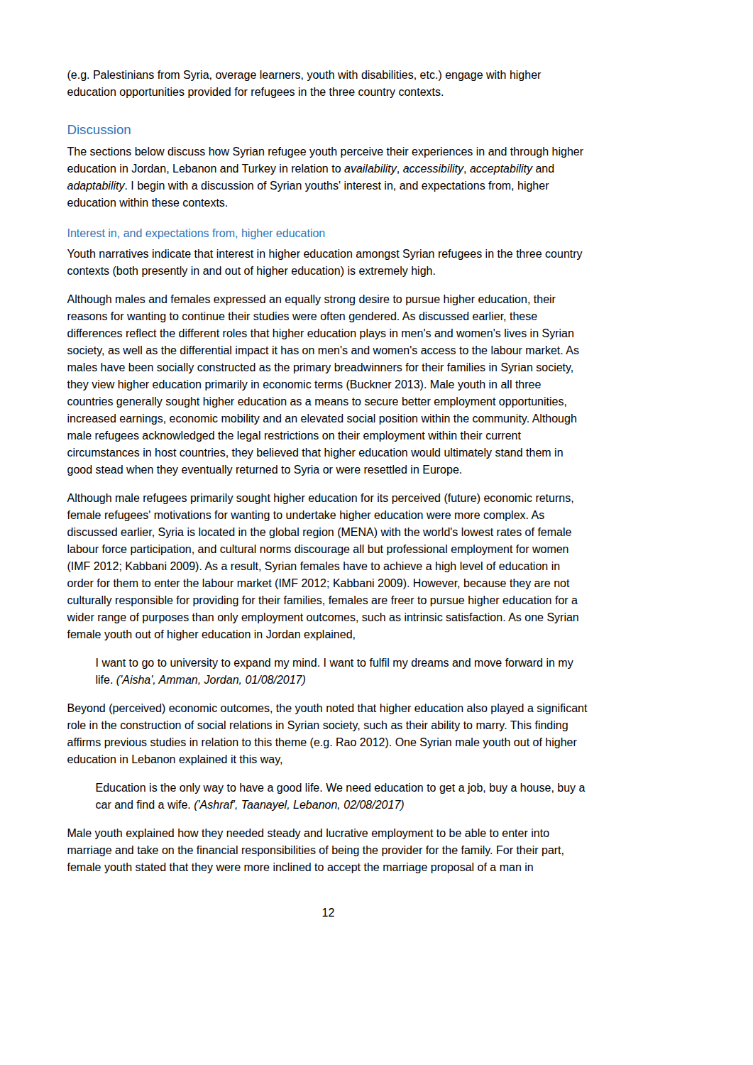(e.g. Palestinians from Syria, overage learners, youth with disabilities, etc.) engage with higher education opportunities provided for refugees in the three country contexts.
Discussion
The sections below discuss how Syrian refugee youth perceive their experiences in and through higher education in Jordan, Lebanon and Turkey in relation to availability, accessibility, acceptability and adaptability. I begin with a discussion of Syrian youths' interest in, and expectations from, higher education within these contexts.
Interest in, and expectations from, higher education
Youth narratives indicate that interest in higher education amongst Syrian refugees in the three country contexts (both presently in and out of higher education) is extremely high.
Although males and females expressed an equally strong desire to pursue higher education, their reasons for wanting to continue their studies were often gendered. As discussed earlier, these differences reflect the different roles that higher education plays in men's and women's lives in Syrian society, as well as the differential impact it has on men's and women's access to the labour market. As males have been socially constructed as the primary breadwinners for their families in Syrian society, they view higher education primarily in economic terms (Buckner 2013). Male youth in all three countries generally sought higher education as a means to secure better employment opportunities, increased earnings, economic mobility and an elevated social position within the community. Although male refugees acknowledged the legal restrictions on their employment within their current circumstances in host countries, they believed that higher education would ultimately stand them in good stead when they eventually returned to Syria or were resettled in Europe.
Although male refugees primarily sought higher education for its perceived (future) economic returns, female refugees' motivations for wanting to undertake higher education were more complex. As discussed earlier, Syria is located in the global region (MENA) with the world's lowest rates of female labour force participation, and cultural norms discourage all but professional employment for women (IMF 2012; Kabbani 2009). As a result, Syrian females have to achieve a high level of education in order for them to enter the labour market (IMF 2012; Kabbani 2009). However, because they are not culturally responsible for providing for their families, females are freer to pursue higher education for a wider range of purposes than only employment outcomes, such as intrinsic satisfaction. As one Syrian female youth out of higher education in Jordan explained,
I want to go to university to expand my mind. I want to fulfil my dreams and move forward in my life. ('Aisha', Amman, Jordan, 01/08/2017)
Beyond (perceived) economic outcomes, the youth noted that higher education also played a significant role in the construction of social relations in Syrian society, such as their ability to marry. This finding affirms previous studies in relation to this theme (e.g. Rao 2012). One Syrian male youth out of higher education in Lebanon explained it this way,
Education is the only way to have a good life. We need education to get a job, buy a house, buy a car and find a wife. ('Ashraf', Taanayel, Lebanon, 02/08/2017)
Male youth explained how they needed steady and lucrative employment to be able to enter into marriage and take on the financial responsibilities of being the provider for the family. For their part, female youth stated that they were more inclined to accept the marriage proposal of a man in
12